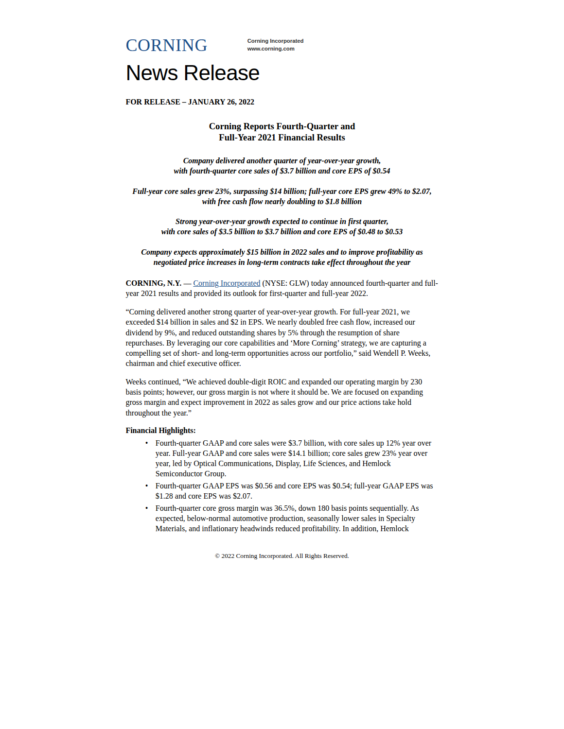CORNING
Corning Incorporated
www.corning.com
News Release
FOR RELEASE – JANUARY 26, 2022
Corning Reports Fourth-Quarter and
Full-Year 2021 Financial Results
Company delivered another quarter of year-over-year growth,
with fourth-quarter core sales of $3.7 billion and core EPS of $0.54
Full-year core sales grew 23%, surpassing $14 billion; full-year core EPS grew 49% to $2.07,
with free cash flow nearly doubling to $1.8 billion
Strong year-over-year growth expected to continue in first quarter,
with core sales of $3.5 billion to $3.7 billion and core EPS of $0.48 to $0.53
Company expects approximately $15 billion in 2022 sales and to improve profitability as
negotiated price increases in long-term contracts take effect throughout the year
CORNING, N.Y. — Corning Incorporated (NYSE: GLW) today announced fourth-quarter and full-year 2021 results and provided its outlook for first-quarter and full-year 2022.
“Corning delivered another strong quarter of year-over-year growth. For full-year 2021, we exceeded $14 billion in sales and $2 in EPS. We nearly doubled free cash flow, increased our dividend by 9%, and reduced outstanding shares by 5% through the resumption of share repurchases. By leveraging our core capabilities and ‘More Corning’ strategy, we are capturing a compelling set of short- and long-term opportunities across our portfolio,” said Wendell P. Weeks, chairman and chief executive officer.
Weeks continued, “We achieved double-digit ROIC and expanded our operating margin by 230 basis points; however, our gross margin is not where it should be. We are focused on expanding gross margin and expect improvement in 2022 as sales grow and our price actions take hold throughout the year.”
Financial Highlights:
Fourth-quarter GAAP and core sales were $3.7 billion, with core sales up 12% year over year. Full-year GAAP and core sales were $14.1 billion; core sales grew 23% year over year, led by Optical Communications, Display, Life Sciences, and Hemlock Semiconductor Group.
Fourth-quarter GAAP EPS was $0.56 and core EPS was $0.54; full-year GAAP EPS was $1.28 and core EPS was $2.07.
Fourth-quarter core gross margin was 36.5%, down 180 basis points sequentially. As expected, below-normal automotive production, seasonally lower sales in Specialty Materials, and inflationary headwinds reduced profitability. In addition, Hemlock
© 2022 Corning Incorporated. All Rights Reserved.